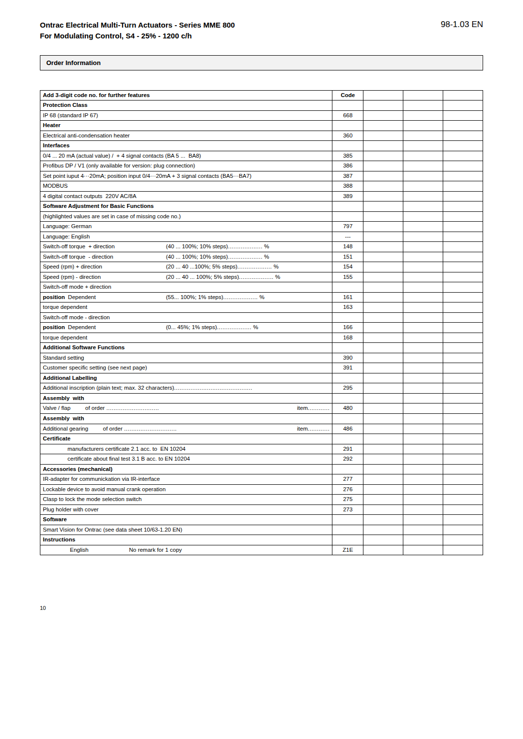Ontrac Electrical Multi-Turn Actuators - Series MME 800
For Modulating Control, S4 - 25% - 1200 c/h
98-1.03 EN
Order Information
| Add 3-digit code no. for further features | Code | | | |
| Protection Class | | | | |
| IP 68 (standard IP 67) | 668 | | | |
| Heater | | | | |
| Electrical anti-condensation heater | 360 | | | |
| Interfaces | | | | |
| 0/4 ... 20 mA (actual value) / + 4 signal contacts (BA 5 ... BA8) | 385 | | | |
| Profibus DP / V1 (only available for version: plug connection) | 386 | | | |
| Set point iuput 4···20mA; position input 0/4···20mA + 3 signal contacts (BA5···BA7) | 387 | | | |
| MODBUS | 388 | | | |
| 4 digital contact outputs 220V AC/8A | 389 | | | |
| Software Adjustment for Basic Functions | | | | |
| (highlighted values are set in case of missing code no.) | | | | |
| Language: German | 797 | | | |
| Language: English | --- | | | |
| Switch-off torque + direction (40 ... 100%; 10% steps) ................... % | 148 | | | |
| Switch-off torque - direction (40 ... 100%; 10% steps) ................... % | 151 | | | |
| Speed (rpm) + direction (20 ... 40 ...100%; 5% steps) ................... % | 154 | | | |
| Speed (rpm) - direction (20 ... 40 ... 100%; 5% steps) ................... % | 155 | | | |
| Switch-off mode + direction | | | | |
| position Dependent (55... 100%; 1% steps) ................... % | 161 | | | |
| torque dependent | 163 | | | |
| Switch-off mode - direction | | | | |
| position Dependent (0... 45%; 1% steps) ................... % | 166 | | | |
| torque dependent | 168 | | | |
| Additional Software Functions | | | | |
| Standard setting | 390 | | | |
| Customer specific setting (see next page) | 391 | | | |
| Additional Labelling | | | | |
| Additional inscription (plain text; max. 32 characters) ........................................... | 295 | | | |
| Assembly with | | | | |
| Valve / flap of order ............................. item ............ | 480 | | | |
| Assembly with | | | | |
| Additional gearing of order ............................. item ............ | 486 | | | |
| Certificate | | | | |
| manufacturers certificate 2.1 acc. to EN 10204 | 291 | | | |
| certificate about final test 3.1 B acc. to EN 10204 | 292 | | | |
| Accessories (mechanical) | | | | |
| IR-adapter for communickation via IR-interface | 277 | | | |
| Lockable device to avoid manual crank operation | 276 | | | |
| Clasp to lock the mode selection switch | 275 | | | |
| Plug holder with cover | 273 | | | |
| Software | | | | |
| Smart Vision for Ontrac (see data sheet 10/63-1.20 EN) | | | | |
| Instructions | | | | |
| English No remark for 1 copy | Z1E | | | |
10